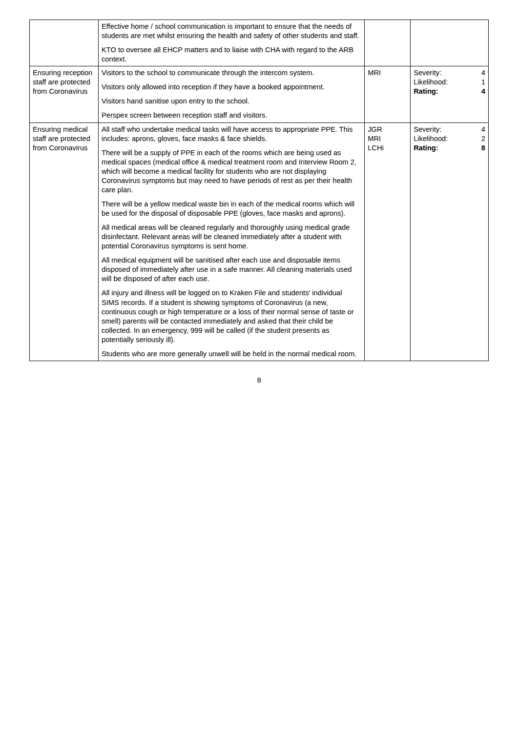| | Effective home / school communication is important to ensure that the needs of students are met whilst ensuring the health and safety of other students and staff. KTO to oversee all EHCP matters and to liaise with CHA with regard to the ARB context. | | |
| Ensuring reception staff are protected from Coronavirus | Visitors to the school to communicate through the intercom system. Visitors only allowed into reception if they have a booked appointment. Visitors hand sanitise upon entry to the school. Perspex screen between reception staff and visitors. | MRI | Severity: 4 Likelihood: 1 Rating: 4 |
| Ensuring medical staff are protected from Coronavirus | All staff who undertake medical tasks will have access to appropriate PPE. This includes: aprons, gloves, face masks & face shields. There will be a supply of PPE in each of the rooms which are being used as medical spaces (medical office & medical treatment room and Interview Room 2, which will become a medical facility for students who are not displaying Coronavirus symptoms but may need to have periods of rest as per their health care plan. There will be a yellow medical waste bin in each of the medical rooms which will be used for the disposal of disposable PPE (gloves, face masks and aprons). All medical areas will be cleaned regularly and thoroughly using medical grade disinfectant. Relevant areas will be cleaned immediately after a student with potential Coronavirus symptoms is sent home. All medical equipment will be sanitised after each use and disposable items disposed of immediately after use in a safe manner. All cleaning materials used will be disposed of after each use. All injury and illness will be logged on to Kraken File and students' individual SIMS records. If a student is showing symptoms of Coronavirus (a new, continuous cough or high temperature or a loss of their normal sense of taste or smell) parents will be contacted immediately and asked that their child be collected. In an emergency, 999 will be called (if the student presents as potentially seriously ill). Students who are more generally unwell will be held in the normal medical room. | JGR MRI LCHi | Severity: 4 Likelihood: 2 Rating: 8 |
8